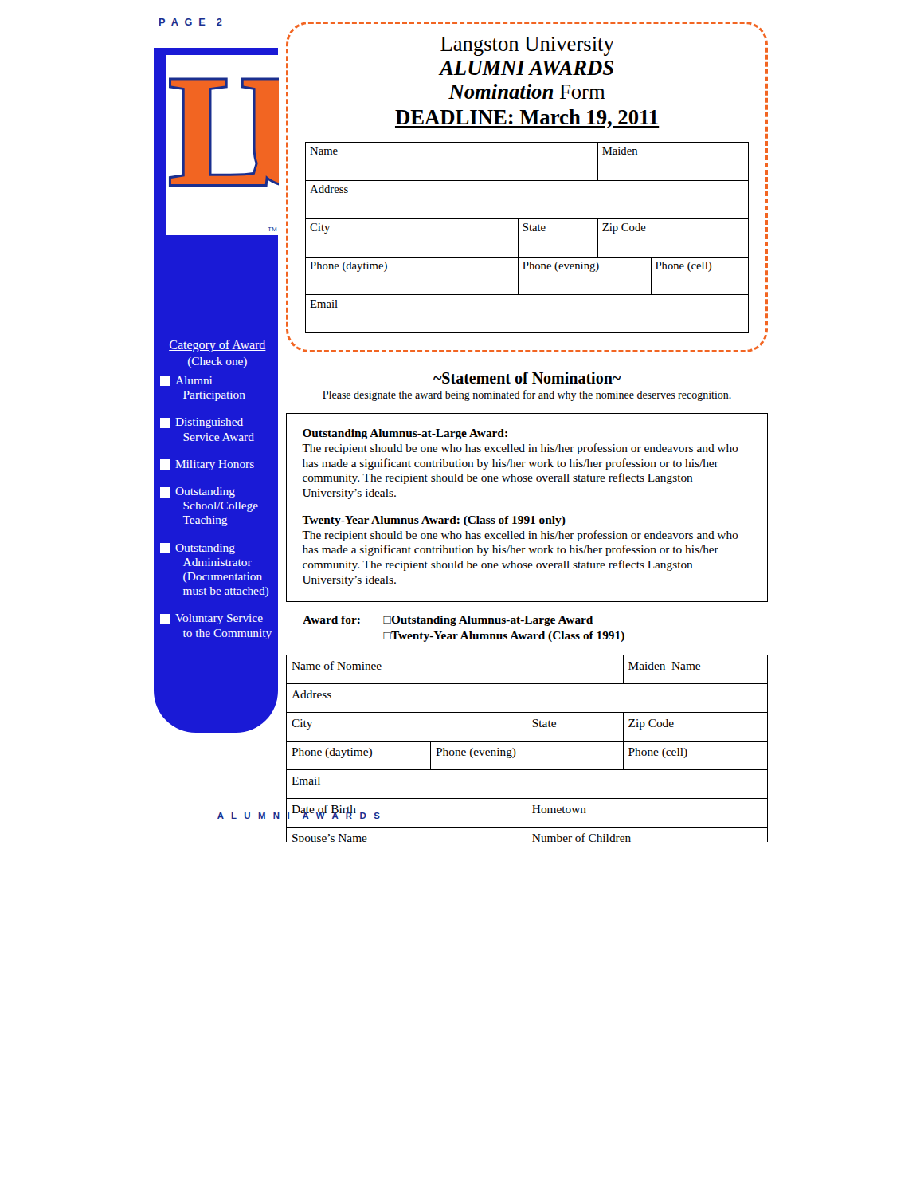P A G E 2
LU
TM
Category of Award
(Check one)
AlumniParticipation
DistinguishedService Award
Military Honors
OutstandingSchool/College Teaching
OutstandingAdministrator(Documentation must be attached)
Voluntary Serviceto the Community
Langston University
ALUMNI AWARDS
Nomination Form
DEADLINE: March 19, 2011
| Name | Maiden |
| Address |
| City | State | Zip Code |
| Phone (daytime) | Phone (evening) | Phone (cell) |
| Email |
~Statement of Nomination~
Please designate the award being nominated for and why the nominee deserves recognition.
Outstanding Alumnus-at-Large Award:
The recipient should be one who has excelled in his/her profession or endeavors and who has made a significant contribution by his/her work to his/her profession or to his/her community. The recipient should be one whose overall stature reflects Langston University’s ideals.
Twenty-Year Alumnus Award: (Class of 1991 only)
The recipient should be one who has excelled in his/her profession or endeavors and who has made a significant contribution by his/her work to his/her profession or to his/her community. The recipient should be one whose overall stature reflects Langston University’s ideals.
Award for:
□Outstanding Alumnus-at-Large Award
□Twenty-Year Alumnus Award (Class of 1991)
| Name of Nominee | Maiden Name |
| Address |
| City | State | Zip Code |
| Phone (daytime) | Phone (evening) | Phone (cell) |
| Email |
| Date of Birth | Hometown |
| Spouse’s Name | Number of Children |
| Current Employer | Current Position |
| Education |
| Bachelor’s | Doctorate |
| Master’s | Other |
A L U M N I A W A R D S